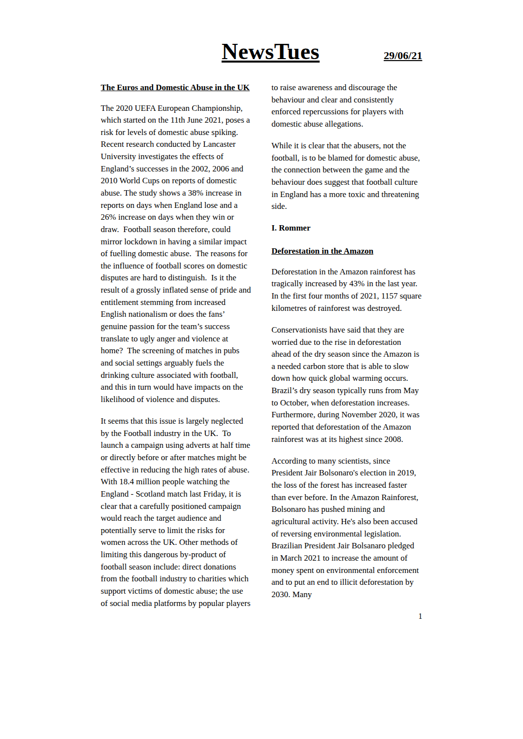NewsTues
29/06/21
The Euros and Domestic Abuse in the UK
The 2020 UEFA European Championship, which started on the 11th June 2021, poses a risk for levels of domestic abuse spiking. Recent research conducted by Lancaster University investigates the effects of England’s successes in the 2002, 2006 and 2010 World Cups on reports of domestic abuse. The study shows a 38% increase in reports on days when England lose and a 26% increase on days when they win or draw. Football season therefore, could mirror lockdown in having a similar impact of fuelling domestic abuse. The reasons for the influence of football scores on domestic disputes are hard to distinguish. Is it the result of a grossly inflated sense of pride and entitlement stemming from increased English nationalism or does the fans’ genuine passion for the team’s success translate to ugly anger and violence at home? The screening of matches in pubs and social settings arguably fuels the drinking culture associated with football, and this in turn would have impacts on the likelihood of violence and disputes.
It seems that this issue is largely neglected by the Football industry in the UK. To launch a campaign using adverts at half time or directly before or after matches might be effective in reducing the high rates of abuse. With 18.4 million people watching the England - Scotland match last Friday, it is clear that a carefully positioned campaign would reach the target audience and potentially serve to limit the risks for women across the UK. Other methods of limiting this dangerous by-product of football season include: direct donations from the football industry to charities which support victims of domestic abuse; the use of social media platforms by popular players to raise awareness and discourage the behaviour and clear and consistently enforced repercussions for players with domestic abuse allegations.
While it is clear that the abusers, not the football, is to be blamed for domestic abuse, the connection between the game and the behaviour does suggest that football culture in England has a more toxic and threatening side.
I. Rommer
Deforestation in the Amazon
Deforestation in the Amazon rainforest has tragically increased by 43% in the last year. In the first four months of 2021, 1157 square kilometres of rainforest was destroyed.
Conservationists have said that they are worried due to the rise in deforestation ahead of the dry season since the Amazon is a needed carbon store that is able to slow down how quick global warming occurs. Brazil’s dry season typically runs from May to October, when deforestation increases. Furthermore, during November 2020, it was reported that deforestation of the Amazon rainforest was at its highest since 2008.
According to many scientists, since President Jair Bolsonaro's election in 2019, the loss of the forest has increased faster than ever before. In the Amazon Rainforest, Bolsonaro has pushed mining and agricultural activity. He's also been accused of reversing environmental legislation. Brazilian President Jair Bolsanaro pledged in March 2021 to increase the amount of money spent on environmental enforcement and to put an end to illicit deforestation by 2030. Many
1